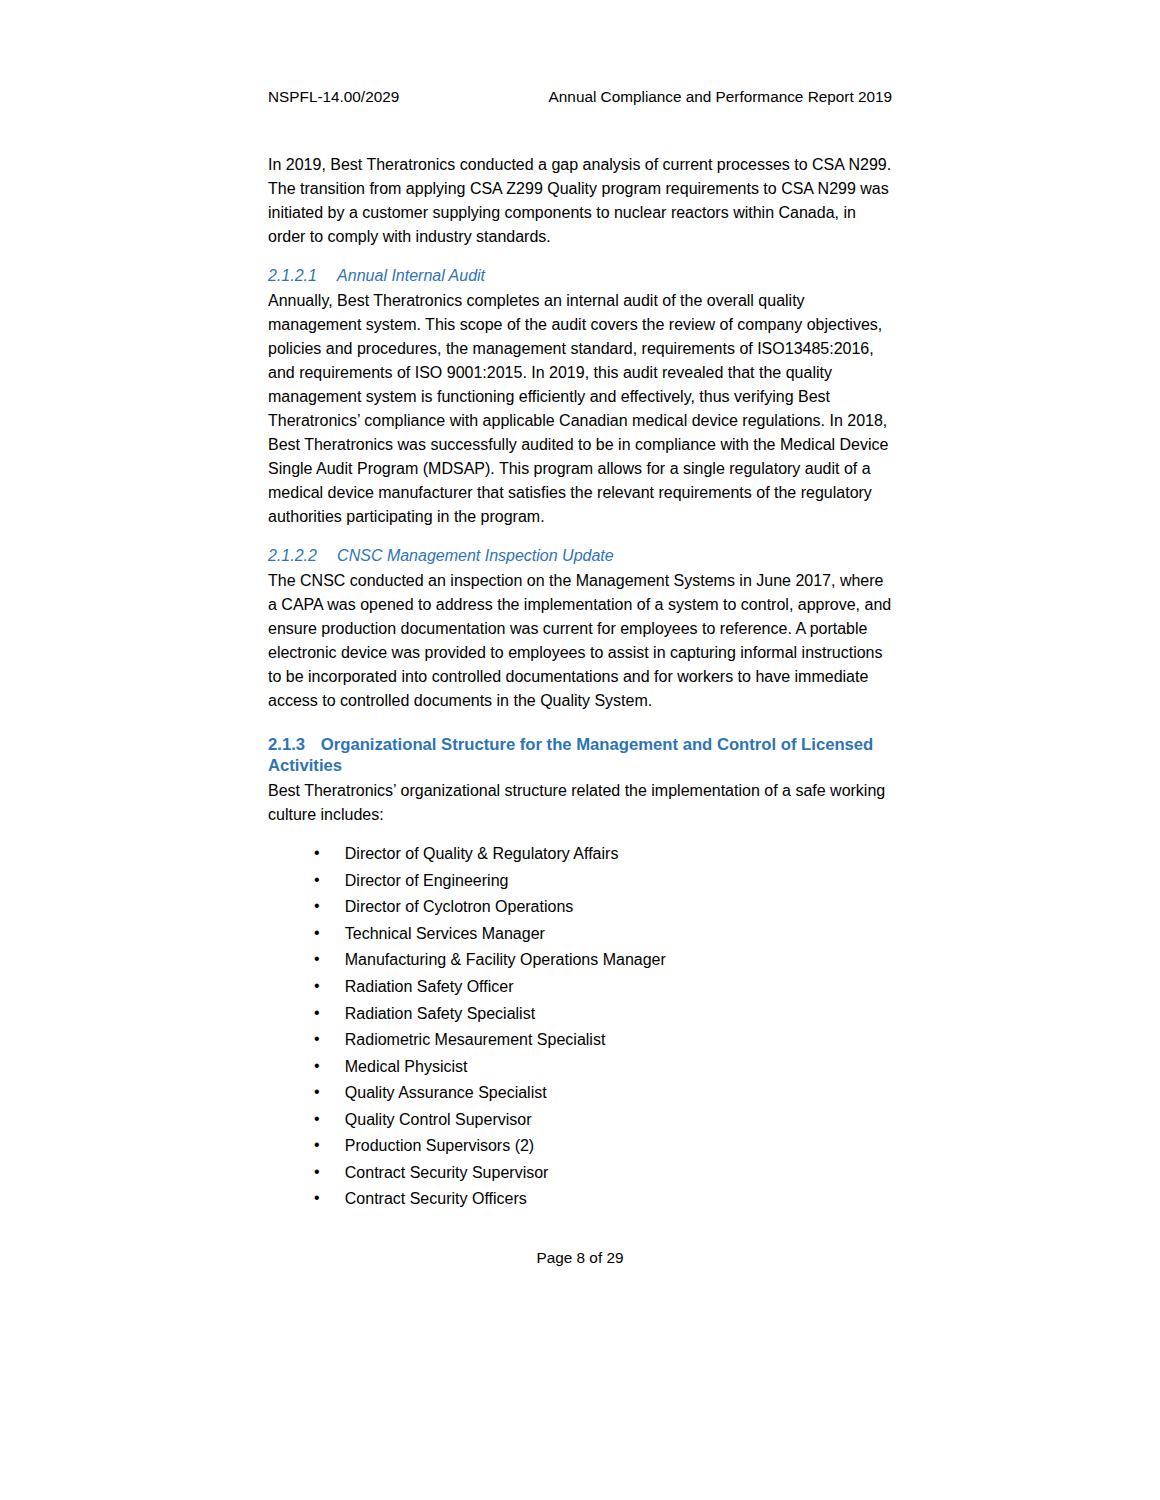NSPFL-14.00/2029 Annual Compliance and Performance Report 2019
In 2019, Best Theratronics conducted a gap analysis of current processes to CSA N299. The transition from applying CSA Z299 Quality program requirements to CSA N299 was initiated by a customer supplying components to nuclear reactors within Canada, in order to comply with industry standards.
2.1.2.1 Annual Internal Audit
Annually, Best Theratronics completes an internal audit of the overall quality management system. This scope of the audit covers the review of company objectives, policies and procedures, the management standard, requirements of ISO13485:2016, and requirements of ISO 9001:2015. In 2019, this audit revealed that the quality management system is functioning efficiently and effectively, thus verifying Best Theratronics’ compliance with applicable Canadian medical device regulations. In 2018, Best Theratronics was successfully audited to be in compliance with the Medical Device Single Audit Program (MDSAP). This program allows for a single regulatory audit of a medical device manufacturer that satisfies the relevant requirements of the regulatory authorities participating in the program.
2.1.2.2 CNSC Management Inspection Update
The CNSC conducted an inspection on the Management Systems in June 2017, where a CAPA was opened to address the implementation of a system to control, approve, and ensure production documentation was current for employees to reference. A portable electronic device was provided to employees to assist in capturing informal instructions to be incorporated into controlled documentations and for workers to have immediate access to controlled documents in the Quality System.
2.1.3 Organizational Structure for the Management and Control of Licensed Activities
Best Theratronics’ organizational structure related the implementation of a safe working culture includes:
Director of Quality & Regulatory Affairs
Director of Engineering
Director of Cyclotron Operations
Technical Services Manager
Manufacturing & Facility Operations Manager
Radiation Safety Officer
Radiation Safety Specialist
Radiometric Mesaurement Specialist
Medical Physicist
Quality Assurance Specialist
Quality Control Supervisor
Production Supervisors (2)
Contract Security Supervisor
Contract Security Officers
Page 8 of 29